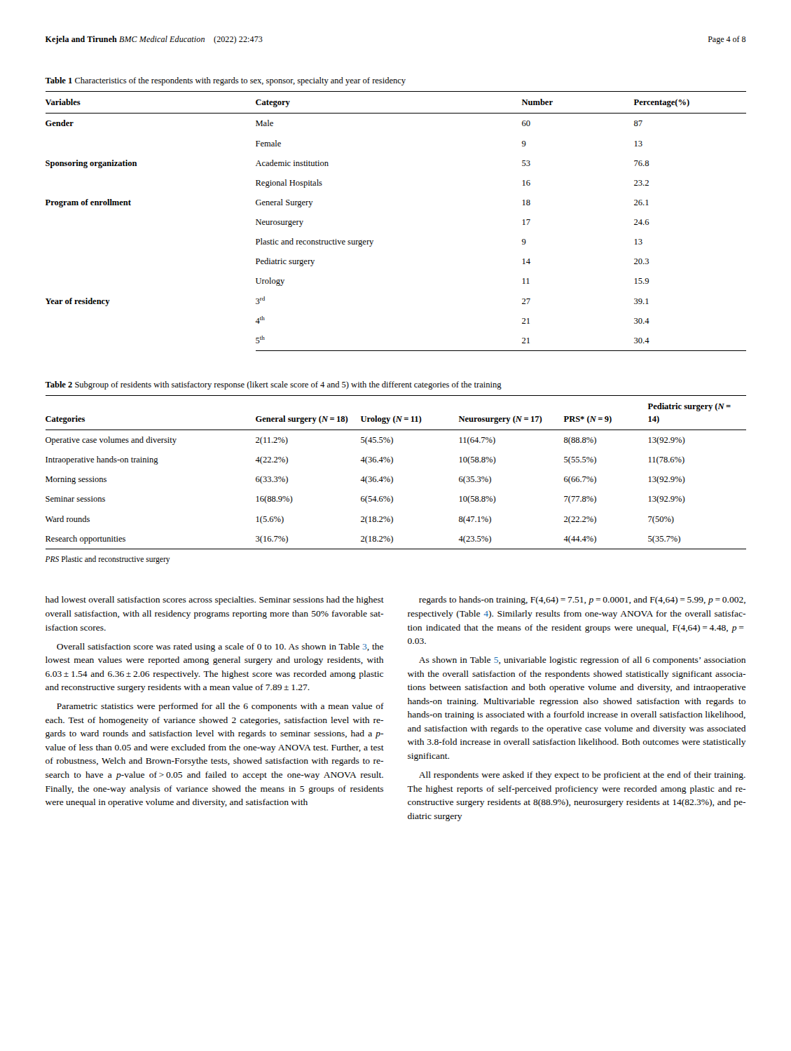Kejela and Tiruneh BMC Medical Education (2022) 22:473
Page 4 of 8
Table 1 Characteristics of the respondents with regards to sex, sponsor, specialty and year of residency
| Variables | Category | Number | Percentage(%) |
| --- | --- | --- | --- |
| Gender | Male | 60 | 87 |
| Female | 9 | 13 |
| Sponsoring organization | Academic institution | 53 | 76.8 |
| Regional Hospitals | 16 | 23.2 |
| Program of enrollment | General Surgery | 18 | 26.1 |
| Neurosurgery | 17 | 24.6 |
| Plastic and reconstructive surgery | 9 | 13 |
| Pediatric surgery | 14 | 20.3 |
| Urology | 11 | 15.9 |
| Year of residency | 3 rd | 27 | 39.1 |
| 4 th | 21 | 30.4 |
| 5 th | 21 | 30.4 |
Table 2 Subgroup of residents with satisfactory response (likert scale score of 4 and 5) with the different categories of the training
| Categories | General surgery ( N = 18) | Urology ( N = 11) | Neurosurgery ( N = 17) | PRS* ( N = 9) | Pediatric surgery ( N = 14) |
| --- | --- | --- | --- | --- | --- |
| Operative case volumes and diversity | 2(11.2%) | 5(45.5%) | 11(64.7%) | 8(88.8%) | 13(92.9%) |
| Intraoperative hands-on training | 4(22.2%) | 4(36.4%) | 10(58.8%) | 5(55.5%) | 11(78.6%) |
| Morning sessions | 6(33.3%) | 4(36.4%) | 6(35.3%) | 6(66.7%) | 13(92.9%) |
| Seminar sessions | 16(88.9%) | 6(54.6%) | 10(58.8%) | 7(77.8%) | 13(92.9%) |
| Ward rounds | 1(5.6%) | 2(18.2%) | 8(47.1%) | 2(22.2%) | 7(50%) |
| Research opportunities | 3(16.7%) | 2(18.2%) | 4(23.5%) | 4(44.4%) | 5(35.7%) |
PRS Plastic and reconstructive surgery
had lowest overall satisfaction scores across specialties. Seminar sessions had the highest overall satisfaction, with all residency programs reporting more than 50% favorable satisfaction scores.
Overall satisfaction score was rated using a scale of 0 to 10. As shown in Table 3, the lowest mean values were reported among general surgery and urology residents, with 6.03 ± 1.54 and 6.36 ± 2.06 respectively. The highest score was recorded among plastic and reconstructive surgery residents with a mean value of 7.89 ± 1.27.
Parametric statistics were performed for all the 6 components with a mean value of each. Test of homogeneity of variance showed 2 categories, satisfaction level with regards to ward rounds and satisfaction level with regards to seminar sessions, had a p-value of less than 0.05 and were excluded from the one-way ANOVA test. Further, a test of robustness, Welch and Brown-Forsythe tests, showed satisfaction with regards to research to have a p-value of > 0.05 and failed to accept the one-way ANOVA result. Finally, the one-way analysis of variance showed the means in 5 groups of residents were unequal in operative volume and diversity, and satisfaction with
regards to hands-on training, F(4,64) = 7.51, p = 0.0001, and F(4,64) = 5.99, p = 0.002, respectively (Table 4). Similarly results from one-way ANOVA for the overall satisfaction indicated that the means of the resident groups were unequal, F(4,64) = 4.48, p = 0.03.
As shown in Table 5, univariable logistic regression of all 6 components’ association with the overall satisfaction of the respondents showed statistically significant associations between satisfaction and both operative volume and diversity, and intraoperative hands-on training. Multivariable regression also showed satisfaction with regards to hands-on training is associated with a fourfold increase in overall satisfaction likelihood, and satisfaction with regards to the operative case volume and diversity was associated with 3.8-fold increase in overall satisfaction likelihood. Both outcomes were statistically significant.
All respondents were asked if they expect to be proficient at the end of their training. The highest reports of self-perceived proficiency were recorded among plastic and reconstructive surgery residents at 8(88.9%), neurosurgery residents at 14(82.3%), and pediatric surgery